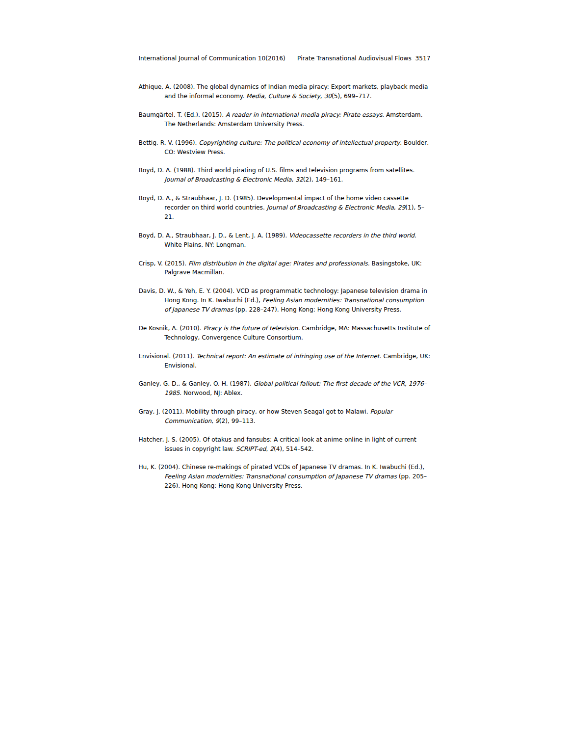International Journal of Communication 10(2016) Pirate Transnational Audiovisual Flows 3517
Athique, A. (2008). The global dynamics of Indian media piracy: Export markets, playback media and the informal economy. Media, Culture & Society, 30(5), 699–717.
Baumgärtel, T. (Ed.). (2015). A reader in international media piracy: Pirate essays. Amsterdam, The Netherlands: Amsterdam University Press.
Bettig, R. V. (1996). Copyrighting culture: The political economy of intellectual property. Boulder, CO: Westview Press.
Boyd, D. A. (1988). Third world pirating of U.S. films and television programs from satellites. Journal of Broadcasting & Electronic Media, 32(2), 149–161.
Boyd, D. A., & Straubhaar, J. D. (1985). Developmental impact of the home video cassette recorder on third world countries. Journal of Broadcasting & Electronic Media, 29(1), 5–21.
Boyd, D. A., Straubhaar, J. D., & Lent, J. A. (1989). Videocassette recorders in the third world. White Plains, NY: Longman.
Crisp, V. (2015). Film distribution in the digital age: Pirates and professionals. Basingstoke, UK: Palgrave Macmillan.
Davis, D. W., & Yeh, E. Y. (2004). VCD as programmatic technology: Japanese television drama in Hong Kong. In K. Iwabuchi (Ed.), Feeling Asian modernities: Transnational consumption of Japanese TV dramas (pp. 228–247). Hong Kong: Hong Kong University Press.
De Kosnik, A. (2010). Piracy is the future of television. Cambridge, MA: Massachusetts Institute of Technology, Convergence Culture Consortium.
Envisional. (2011). Technical report: An estimate of infringing use of the Internet. Cambridge, UK: Envisional.
Ganley, G. D., & Ganley, O. H. (1987). Global political fallout: The first decade of the VCR, 1976–1985. Norwood, NJ: Ablex.
Gray, J. (2011). Mobility through piracy, or how Steven Seagal got to Malawi. Popular Communication, 9(2), 99–113.
Hatcher, J. S. (2005). Of otakus and fansubs: A critical look at anime online in light of current issues in copyright law. SCRIPT-ed, 2(4), 514–542.
Hu, K. (2004). Chinese re-makings of pirated VCDs of Japanese TV dramas. In K. Iwabuchi (Ed.), Feeling Asian modernities: Transnational consumption of Japanese TV dramas (pp. 205–226). Hong Kong: Hong Kong University Press.